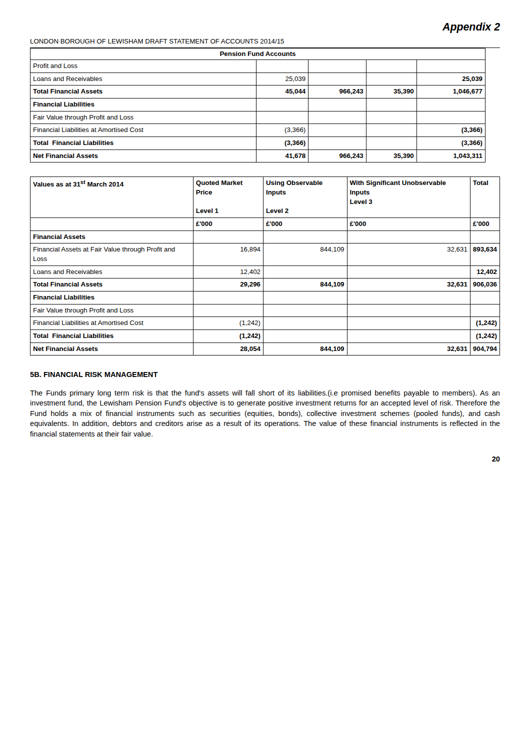Appendix 2
LONDON BOROUGH OF LEWISHAM DRAFT STATEMENT OF ACCOUNTS 2014/15
| Pension Fund Accounts | |
| Profit and Loss | | | | | |
| Loans and Receivables | 25,039 | | | 25,039 | |
| Total Financial Assets | 45,044 | 966,243 | 35,390 | 1,046,677 | |
| Financial Liabilities | | | | | |
| Fair Value through Profit and Loss | | | | | |
| Financial Liabilities at Amortised Cost | (3,366) | | | (3,366) | |
| Total Financial Liabilities | (3,366) | | | (3,366) | |
| Net Financial Assets | 41,678 | 966,243 | 35,390 | 1,043,311 | |
| Values as at 31 st March 2014 | Quoted Market Price Level 1 | Using Observable Inputs Level 2 | With Significant Unobservable Inputs Level 3 | Total |
| --- | --- | --- | --- | --- |
| | £'000 | £'000 | £'000 | £'000 |
| Financial Assets | | | | |
| Financial Assets at Fair Value through Profit and Loss | 16,894 | 844,109 | 32,631 | 893,634 |
| Loans and Receivables | 12,402 | | | 12,402 |
| Total Financial Assets | 29,296 | 844,109 | 32,631 | 906,036 |
| Financial Liabilities | | | | |
| Fair Value through Profit and Loss | | | | |
| Financial Liabilities at Amortised Cost | (1,242) | | | (1,242) |
| Total Financial Liabilities | (1,242) | | | (1,242) |
| Net Financial Assets | 28,054 | 844,109 | 32,631 | 904,794 |
5B. FINANCIAL RISK MANAGEMENT
The Funds primary long term risk is that the fund's assets will fall short of its liabilities.(i.e promised benefits payable to members). As an investment fund, the Lewisham Pension Fund's objective is to generate positive investment returns for an accepted level of risk. Therefore the Fund holds a mix of financial instruments such as securities (equities, bonds), collective investment schemes (pooled funds), and cash equivalents. In addition, debtors and creditors arise as a result of its operations. The value of these financial instruments is reflected in the financial statements at their fair value.
20